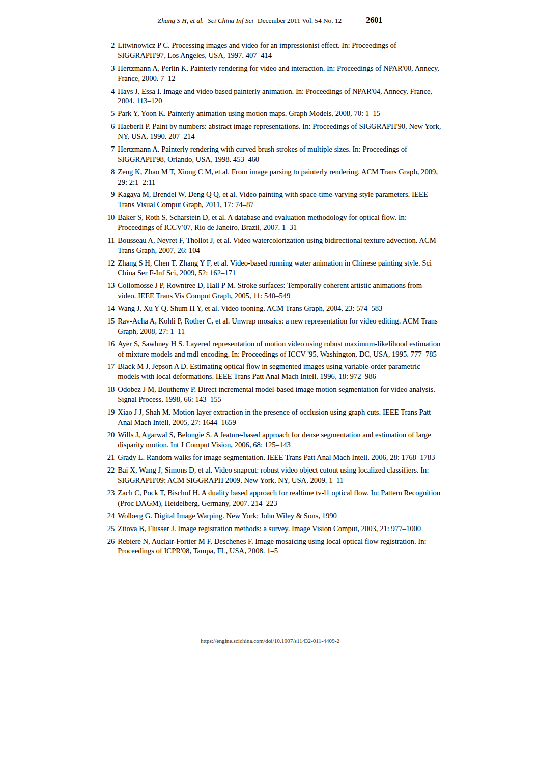Zhang S H, et al. Sci China Inf Sci December 2011 Vol. 54 No. 12 2601
2 Litwinowicz P C. Processing images and video for an impressionist effect. In: Proceedings of SIGGRAPH'97, Los Angeles, USA, 1997. 407–414
3 Hertzmann A, Perlin K. Painterly rendering for video and interaction. In: Proceedings of NPAR'00, Annecy, France, 2000. 7–12
4 Hays J, Essa I. Image and video based painterly animation. In: Proceedings of NPAR'04, Annecy, France, 2004. 113–120
5 Park Y, Yoon K. Painterly animation using motion maps. Graph Models, 2008, 70: 1–15
6 Haeberli P. Paint by numbers: abstract image representations. In: Proceedings of SIGGRAPH'90, New York, NY, USA, 1990. 207–214
7 Hertzmann A. Painterly rendering with curved brush strokes of multiple sizes. In: Proceedings of SIGGRAPH'98, Orlando, USA, 1998. 453–460
8 Zeng K, Zhao M T, Xiong C M, et al. From image parsing to painterly rendering. ACM Trans Graph, 2009, 29: 2:1–2:11
9 Kagaya M, Brendel W, Deng Q Q, et al. Video painting with space-time-varying style parameters. IEEE Trans Visual Comput Graph, 2011, 17: 74–87
10 Baker S, Roth S, Scharstein D, et al. A database and evaluation methodology for optical flow. In: Proceedings of ICCV'07, Rio de Janeiro, Brazil, 2007. 1–31
11 Bousseau A, Neyret F, Thollot J, et al. Video watercolorization using bidirectional texture advection. ACM Trans Graph, 2007, 26: 104
12 Zhang S H, Chen T, Zhang Y F, et al. Video-based running water animation in Chinese painting style. Sci China Ser F-Inf Sci, 2009, 52: 162–171
13 Collomosse J P, Rowntree D, Hall P M. Stroke surfaces: Temporally coherent artistic animations from video. IEEE Trans Vis Comput Graph, 2005, 11: 540–549
14 Wang J, Xu Y Q, Shum H Y, et al. Video tooning. ACM Trans Graph, 2004, 23: 574–583
15 Rav-Acha A, Kohli P, Rother C, et al. Unwrap mosaics: a new representation for video editing. ACM Trans Graph, 2008, 27: 1–11
16 Ayer S, Sawhney H S. Layered representation of motion video using robust maximum-likelihood estimation of mixture models and mdl encoding. In: Proceedings of ICCV '95, Washington, DC, USA, 1995. 777–785
17 Black M J, Jepson A D. Estimating optical flow in segmented images using variable-order parametric models with local deformations. IEEE Trans Patt Anal Mach Intell, 1996, 18: 972–986
18 Odobez J M, Bouthemy P. Direct incremental model-based image motion segmentation for video analysis. Signal Process, 1998, 66: 143–155
19 Xiao J J, Shah M. Motion layer extraction in the presence of occlusion using graph cuts. IEEE Trans Patt Anal Mach Intell, 2005, 27: 1644–1659
20 Wills J, Agarwal S, Belongie S. A feature-based approach for dense segmentation and estimation of large disparity motion. Int J Comput Vision, 2006, 68: 125–143
21 Grady L. Random walks for image segmentation. IEEE Trans Patt Anal Mach Intell, 2006, 28: 1768–1783
22 Bai X, Wang J, Simons D, et al. Video snapcut: robust video object cutout using localized classifiers. In: SIGGRAPH'09: ACM SIGGRAPH 2009, New York, NY, USA, 2009. 1–11
23 Zach C, Pock T, Bischof H. A duality based approach for realtime tv-l1 optical flow. In: Pattern Recognition (Proc DAGM), Heidelberg, Germany, 2007. 214–223
24 Wolberg G. Digital Image Warping. New York: John Wiley & Sons, 1990
25 Zitova B, Flusser J. Image registration methods: a survey. Image Vision Comput, 2003, 21: 977–1000
26 Rebiere N, Auclair-Fortier M F, Deschenes F. Image mosaicing using local optical flow registration. In: Proceedings of ICPR'08, Tampa, FL, USA, 2008. 1–5
https://engine.scichina.com/doi/10.1007/s11432-011-4409-2